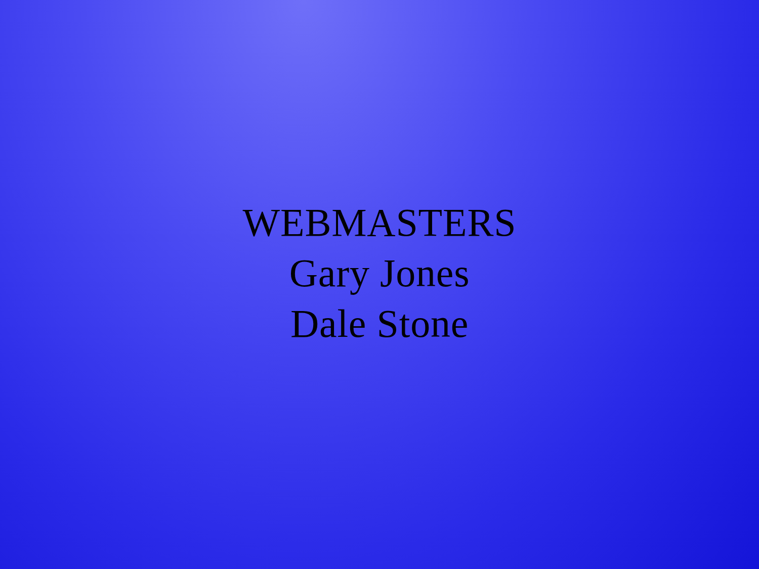WEBMASTERS Gary Jones Dale Stone